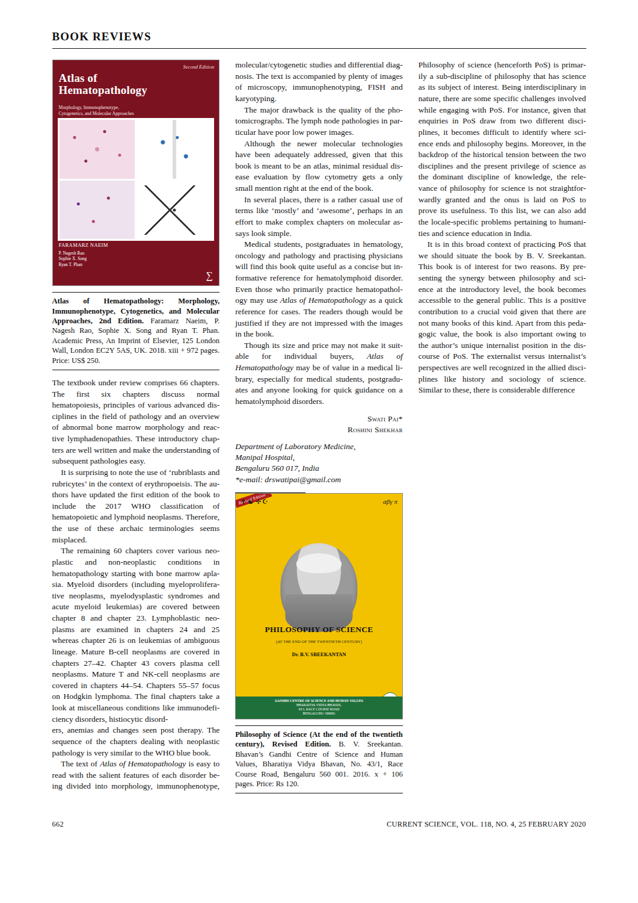Book Reviews
Second Edition
Atlas of
Hematopathology
Morphology, Immunophenotype,
Cytogenetics, and Molecular Approaches
FARAMARZ NAEIM
P. Nagesh Rao
Sophie X. Song
Ryan T. Phan
∑
Atlas of Hematopathology: Morphology, Immunophenotype, Cytogenetics, and Molecular Approaches, 2nd Edition. Faramarz Naeim, P. Nagesh Rao, Sophie X. Song and Ryan T. Phan. Academic Press, An Imprint of Elsevier, 125 London Wall, London EC2Y 5AS, UK. 2018. xiii + 972 pages. Price: US$ 250.
The textbook under review comprises 66 chapters. The first six chapters discuss normal hematopoiesis, principles of various advanced disciplines in the field of pathology and an overview of abnormal bone marrow morphology and reactive lymphadenopathies. These introductory chapters are well written and make the understanding of subsequent pathologies easy.
It is surprising to note the use of ‘rubriblasts and rubricytes’ in the context of erythropoeisis. The authors have updated the first edition of the book to include the 2017 WHO classification of hematopoietic and lymphoid neoplasms. Therefore, the use of these archaic terminologies seems misplaced.
The remaining 60 chapters cover various neoplastic and non-neoplastic conditions in hematopathology starting with bone marrow aplasia. Myeloid disorders (including myeloproliferative neoplasms, myelodysplastic syndromes and acute myeloid leukemias) are covered between chapter 8 and chapter 23. Lymphoblastic neoplasms are examined in chapters 24 and 25 whereas chapter 26 is on leukemias of ambiguous lineage. Mature B-cell neoplasms are covered in chapters 27–42. Chapter 43 covers plasma cell neoplasms. Mature T and NK-cell neoplasms are covered in chapters 44–54. Chapters 55–57 focus on Hodgkin lymphoma. The final chapters take a look at miscellaneous conditions like immunodeficiency disorders, histiocytic disord-
ers, anemias and changes seen post therapy. The sequence of the chapters dealing with neoplastic pathology is very similar to the WHO blue book.
The text of Atlas of Hematopathology is easy to read with the salient features of each disorder being divided into morphology, immunophenotype, molecular/cytogenetic studies and differential diagnosis. The text is accompanied by plenty of images of microscopy, immunophenotyping, FISH and karyotyping.
The major drawback is the quality of the photomicrographs. The lymph node pathologies in particular have poor low power images.
Although the newer molecular technologies have been adequately addressed, given that this book is meant to be an atlas, minimal residual disease evaluation by flow cytometry gets a only small mention right at the end of the book.
In several places, there is a rather casual use of terms like ‘mostly’ and ‘awesome’, perhaps in an effort to make complex chapters on molecular assays look simple.
Medical students, postgraduates in hematology, oncology and pathology and practising physicians will find this book quite useful as a concise but informative reference for hematolymphoid disorder. Even those who primarily practice hematopathology may use Atlas of Hematopathology as a quick reference for cases. The readers though would be justified if they are not impressed with the images in the book.
Though its size and price may not make it suitable for individual buyers, Atlas of Hematopathology may be of value in a medical library, especially for medical students, postgraduates and anyone looking for quick guidance on a hematolymphoid disorders.
Swati Pai* Roshini Shekhar
Department of Laboratory Medicine,
Manipal Hospital,
Bengaluru 560 017, India
*e-mail: drswatipai@gmail.com
Revised Edition
✝ ☯ ✢ ☪
αβγ π
PHILOSOPHY OF SCIENCE
[AT THE END OF THE TWENTIETH CENTURY]
Dr. B.V. SREEKANTAN
GCSHV
GANDHI CENTRE OF SCIENCE AND HUMAN VALUES
BHARATIYA VIDYA BHAVAN,
43/1, RACE COURSE ROAD
BENGALURU–560001
Philosophy of Science (At the end of the twentieth century), Revised Edition. B. V. Sreekantan. Bhavan’s Gandhi Centre of Science and Human Values, Bharatiya Vidya Bhavan, No. 43/1, Race Course Road, Bengaluru 560 001. 2016. x + 106 pages. Price: Rs 120.
Philosophy of science (henceforth PoS) is primarily a sub-discipline of philosophy that has science as its subject of interest. Being interdisciplinary in nature, there are some specific challenges involved while engaging with PoS. For instance, given that enquiries in PoS draw from two different disciplines, it becomes difficult to identify where science ends and philosophy begins. Moreover, in the backdrop of the historical tension between the two disciplines and the present privilege of science as the dominant discipline of knowledge, the relevance of philosophy for science is not straightforwardly granted and the onus is laid on PoS to prove its usefulness. To this list, we can also add the locale-specific problems pertaining to humanities and science education in India.
It is in this broad context of practicing PoS that we should situate the book by B. V. Sreekantan. This book is of interest for two reasons. By presenting the synergy between philosophy and science at the introductory level, the book becomes accessible to the general public. This is a positive contribution to a crucial void given that there are not many books of this kind. Apart from this pedagogic value, the book is also important owing to the author’s unique internalist position in the discourse of PoS. The externalist versus internalist’s perspectives are well recognized in the allied disciplines like history and sociology of science. Similar to these, there is considerable difference
662
CURRENT SCIENCE, VOL. 118, NO. 4, 25 FEBRUARY 2020